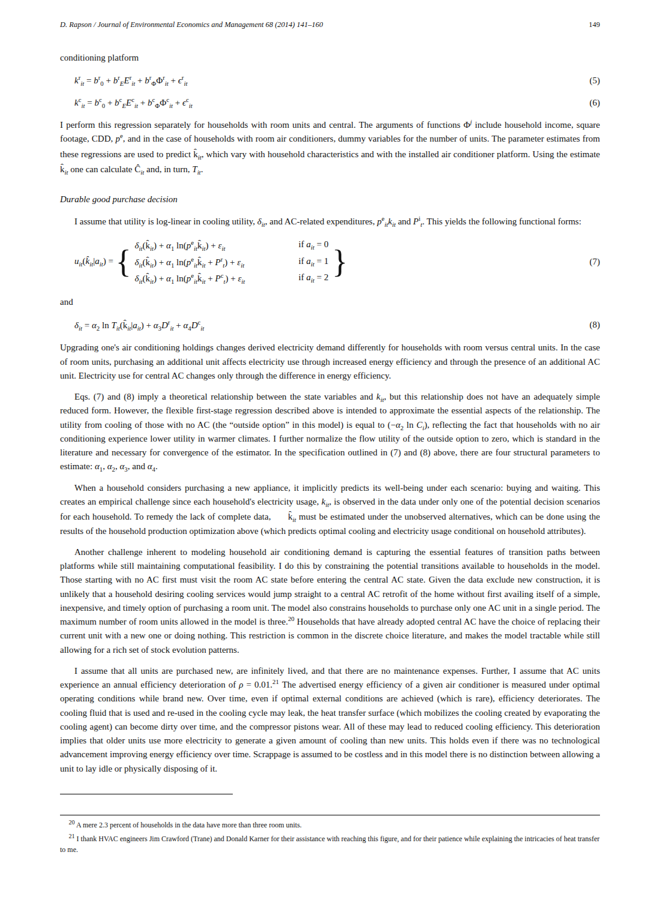D. Rapson / Journal of Environmental Economics and Management 68 (2014) 141–160 149
conditioning platform
krit = br0 + brEErit + brΦΦrit + ϵrit
(5)
kcit = bc0 + bcEEcit + bcΦΦcit + ϵcit
(6)
I perform this regression separately for households with room units and central. The arguments of functions Φj include household income, square footage, CDD, pe, and in the case of households with room air conditioners, dummy variables for the number of units. The parameter estimates from these regressions are used to predict k̂it, which vary with household characteristics and with the installed air conditioner platform. Using the estimate k̂it one can calculate Ĉit and, in turn, Tit.
Durable good purchase decision
I assume that utility is log-linear in cooling utility, δit, and AC-related expenditures, peitkit and Pit. This yields the following functional forms:
uit(k̂it|ait) = { δit(k̂it) + α1 ln(peitk̂it) + εit if ait = 0 δit(k̂it) + α1 ln(peitk̂it + Prt) + εit if ait = 1 δit(k̂it) + α1 ln(peitk̂it + Pct) + εit if ait = 2 }
(7)
and
δit = α2 ln Tit(k̂it|ait) + α3Drit + α4Dcit
(8)
Upgrading one's air conditioning holdings changes derived electricity demand differently for households with room versus central units. In the case of room units, purchasing an additional unit affects electricity use through increased energy efficiency and through the presence of an additional AC unit. Electricity use for central AC changes only through the difference in energy efficiency.
Eqs. (7) and (8) imply a theoretical relationship between the state variables and kit, but this relationship does not have an adequately simple reduced form. However, the flexible first-stage regression described above is intended to approximate the essential aspects of the relationship. The utility from cooling of those with no AC (the “outside option” in this model) is equal to (−α2 ln Ci), reflecting the fact that households with no air conditioning experience lower utility in warmer climates. I further normalize the flow utility of the outside option to zero, which is standard in the literature and necessary for convergence of the estimator. In the specification outlined in (7) and (8) above, there are four structural parameters to estimate: α1, α2, α3, and α4.
When a household considers purchasing a new appliance, it implicitly predicts its well-being under each scenario: buying and waiting. This creates an empirical challenge since each household's electricity usage, kit, is observed in the data under only one of the potential decision scenarios for each household. To remedy the lack of complete data, k̂it must be estimated under the unobserved alternatives, which can be done using the results of the household production optimization above (which predicts optimal cooling and electricity usage conditional on household attributes).
Another challenge inherent to modeling household air conditioning demand is capturing the essential features of transition paths between platforms while still maintaining computational feasibility. I do this by constraining the potential transitions available to households in the model. Those starting with no AC first must visit the room AC state before entering the central AC state. Given the data exclude new construction, it is unlikely that a household desiring cooling services would jump straight to a central AC retrofit of the home without first availing itself of a simple, inexpensive, and timely option of purchasing a room unit. The model also constrains households to purchase only one AC unit in a single period. The maximum number of room units allowed in the model is three.20 Households that have already adopted central AC have the choice of replacing their current unit with a new one or doing nothing. This restriction is common in the discrete choice literature, and makes the model tractable while still allowing for a rich set of stock evolution patterns.
I assume that all units are purchased new, are infinitely lived, and that there are no maintenance expenses. Further, I assume that AC units experience an annual efficiency deterioration of ρ = 0.01.21 The advertised energy efficiency of a given air conditioner is measured under optimal operating conditions while brand new. Over time, even if optimal external conditions are achieved (which is rare), efficiency deteriorates. The cooling fluid that is used and re-used in the cooling cycle may leak, the heat transfer surface (which mobilizes the cooling created by evaporating the cooling agent) can become dirty over time, and the compressor pistons wear. All of these may lead to reduced cooling efficiency. This deterioration implies that older units use more electricity to generate a given amount of cooling than new units. This holds even if there was no technological advancement improving energy efficiency over time. Scrappage is assumed to be costless and in this model there is no distinction between allowing a unit to lay idle or physically disposing of it.
20 A mere 2.3 percent of households in the data have more than three room units.
21 I thank HVAC engineers Jim Crawford (Trane) and Donald Karner for their assistance with reaching this figure, and for their patience while explaining the intricacies of heat transfer to me.